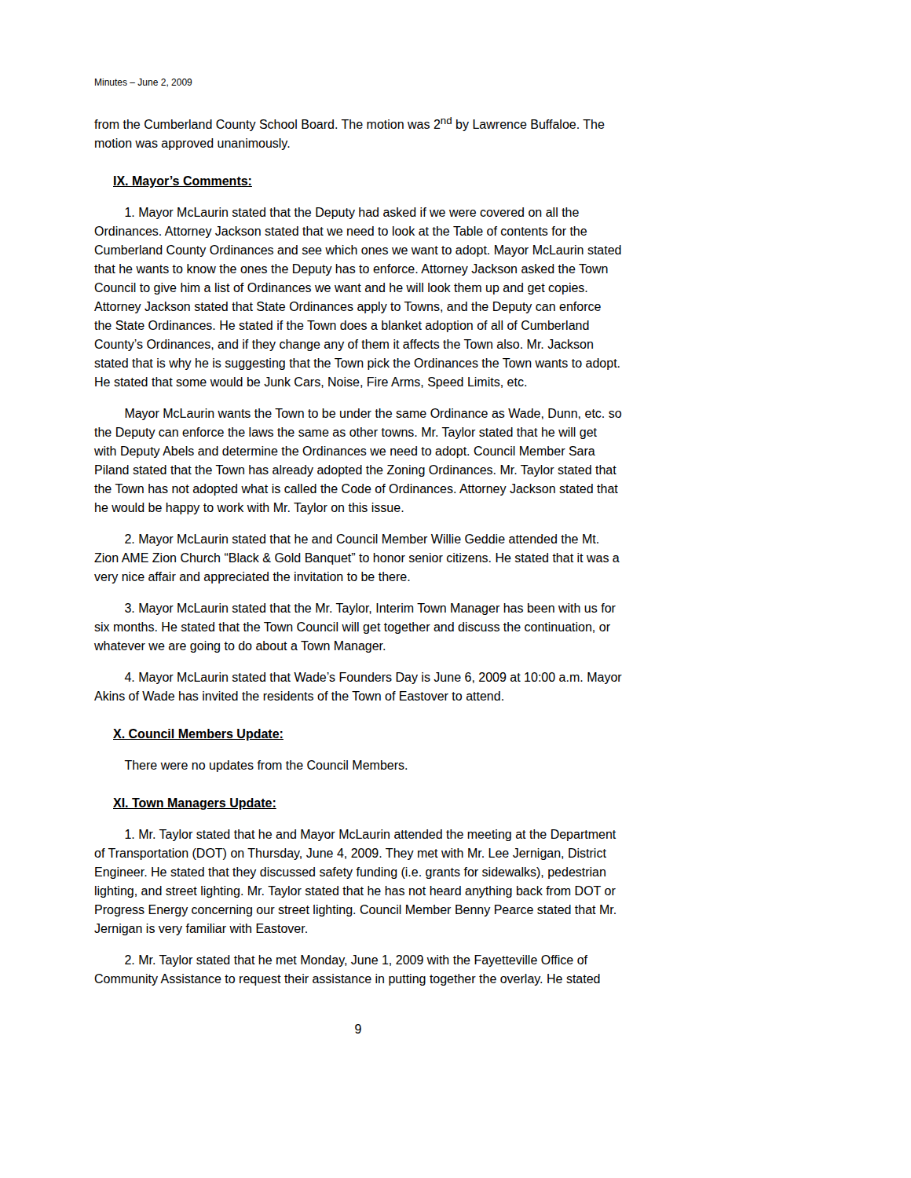Minutes – June 2, 2009
from the Cumberland County School Board. The motion was 2nd by Lawrence Buffaloe. The motion was approved unanimously.
IX. Mayor’s Comments:
1. Mayor McLaurin stated that the Deputy had asked if we were covered on all the Ordinances. Attorney Jackson stated that we need to look at the Table of contents for the Cumberland County Ordinances and see which ones we want to adopt. Mayor McLaurin stated that he wants to know the ones the Deputy has to enforce. Attorney Jackson asked the Town Council to give him a list of Ordinances we want and he will look them up and get copies. Attorney Jackson stated that State Ordinances apply to Towns, and the Deputy can enforce the State Ordinances. He stated if the Town does a blanket adoption of all of Cumberland County’s Ordinances, and if they change any of them it affects the Town also. Mr. Jackson stated that is why he is suggesting that the Town pick the Ordinances the Town wants to adopt. He stated that some would be Junk Cars, Noise, Fire Arms, Speed Limits, etc.
Mayor McLaurin wants the Town to be under the same Ordinance as Wade, Dunn, etc. so the Deputy can enforce the laws the same as other towns. Mr. Taylor stated that he will get with Deputy Abels and determine the Ordinances we need to adopt. Council Member Sara Piland stated that the Town has already adopted the Zoning Ordinances. Mr. Taylor stated that the Town has not adopted what is called the Code of Ordinances. Attorney Jackson stated that he would be happy to work with Mr. Taylor on this issue.
2. Mayor McLaurin stated that he and Council Member Willie Geddie attended the Mt. Zion AME Zion Church “Black & Gold Banquet” to honor senior citizens. He stated that it was a very nice affair and appreciated the invitation to be there.
3. Mayor McLaurin stated that the Mr. Taylor, Interim Town Manager has been with us for six months. He stated that the Town Council will get together and discuss the continuation, or whatever we are going to do about a Town Manager.
4. Mayor McLaurin stated that Wade’s Founders Day is June 6, 2009 at 10:00 a.m. Mayor Akins of Wade has invited the residents of the Town of Eastover to attend.
X. Council Members Update:
There were no updates from the Council Members.
XI. Town Managers Update:
1. Mr. Taylor stated that he and Mayor McLaurin attended the meeting at the Department of Transportation (DOT) on Thursday, June 4, 2009. They met with Mr. Lee Jernigan, District Engineer. He stated that they discussed safety funding (i.e. grants for sidewalks), pedestrian lighting, and street lighting. Mr. Taylor stated that he has not heard anything back from DOT or Progress Energy concerning our street lighting. Council Member Benny Pearce stated that Mr. Jernigan is very familiar with Eastover.
2. Mr. Taylor stated that he met Monday, June 1, 2009 with the Fayetteville Office of Community Assistance to request their assistance in putting together the overlay. He stated
9